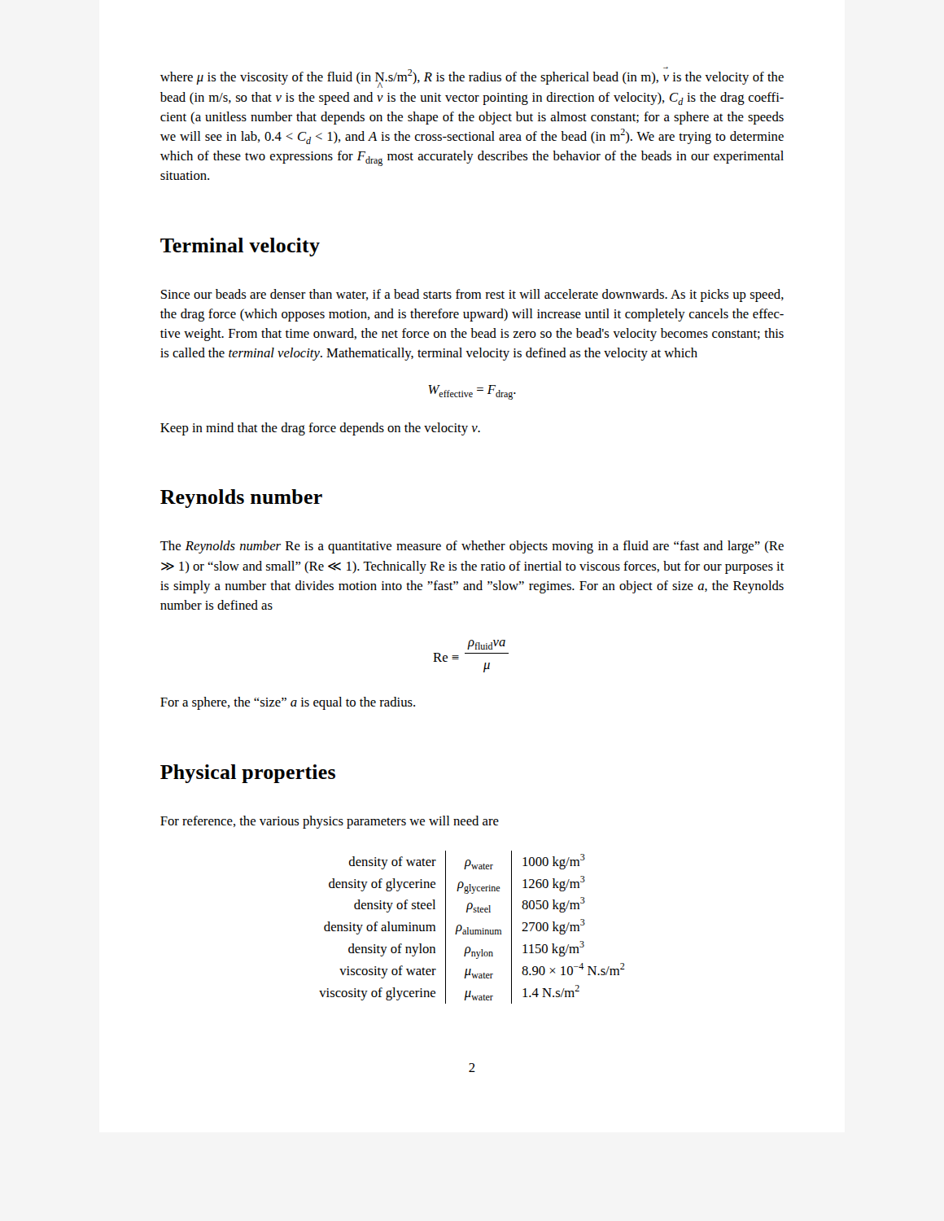where μ is the viscosity of the fluid (in N.s/m2), R is the radius of the spherical bead (in m), v is the velocity of the bead (in m/s, so that v is the speed and v is the unit vector pointing in direction of velocity), Cd is the drag coefficient (a unitless number that depends on the shape of the object but is almost constant; for a sphere at the speeds we will see in lab, 0.4 < Cd < 1), and A is the cross-sectional area of the bead (in m2). We are trying to determine which of these two expressions for Fdrag most accurately describes the behavior of the beads in our experimental situation.
Terminal velocity
Since our beads are denser than water, if a bead starts from rest it will accelerate downwards. As it picks up speed, the drag force (which opposes motion, and is therefore upward) will increase until it completely cancels the effective weight. From that time onward, the net force on the bead is zero so the bead's velocity becomes constant; this is called the terminal velocity. Mathematically, terminal velocity is defined as the velocity at which
Weffective = Fdrag.
Keep in mind that the drag force depends on the velocity v.
Reynolds number
The Reynolds number Re is a quantitative measure of whether objects moving in a fluid are “fast and large” (Re ≫ 1) or “slow and small” (Re ≪ 1). Technically Re is the ratio of inertial to viscous forces, but for our purposes it is simply a number that divides motion into the ”fast” and ”slow” regimes. For an object of size a, the Reynolds number is defined as
Re ≡ ρfluidva μ
For a sphere, the “size” a is equal to the radius.
Physical properties
For reference, the various physics parameters we will need are
| density of water | ρ water | 1000 kg/m 3 |
| density of glycerine | ρ glycerine | 1260 kg/m 3 |
| density of steel | ρ steel | 8050 kg/m 3 |
| density of aluminum | ρ aluminum | 2700 kg/m 3 |
| density of nylon | ρ nylon | 1150 kg/m 3 |
| viscosity of water | μ water | 8.90 × 10 −4 N.s/m 2 |
| viscosity of glycerine | μ water | 1.4 N.s/m 2 |
2